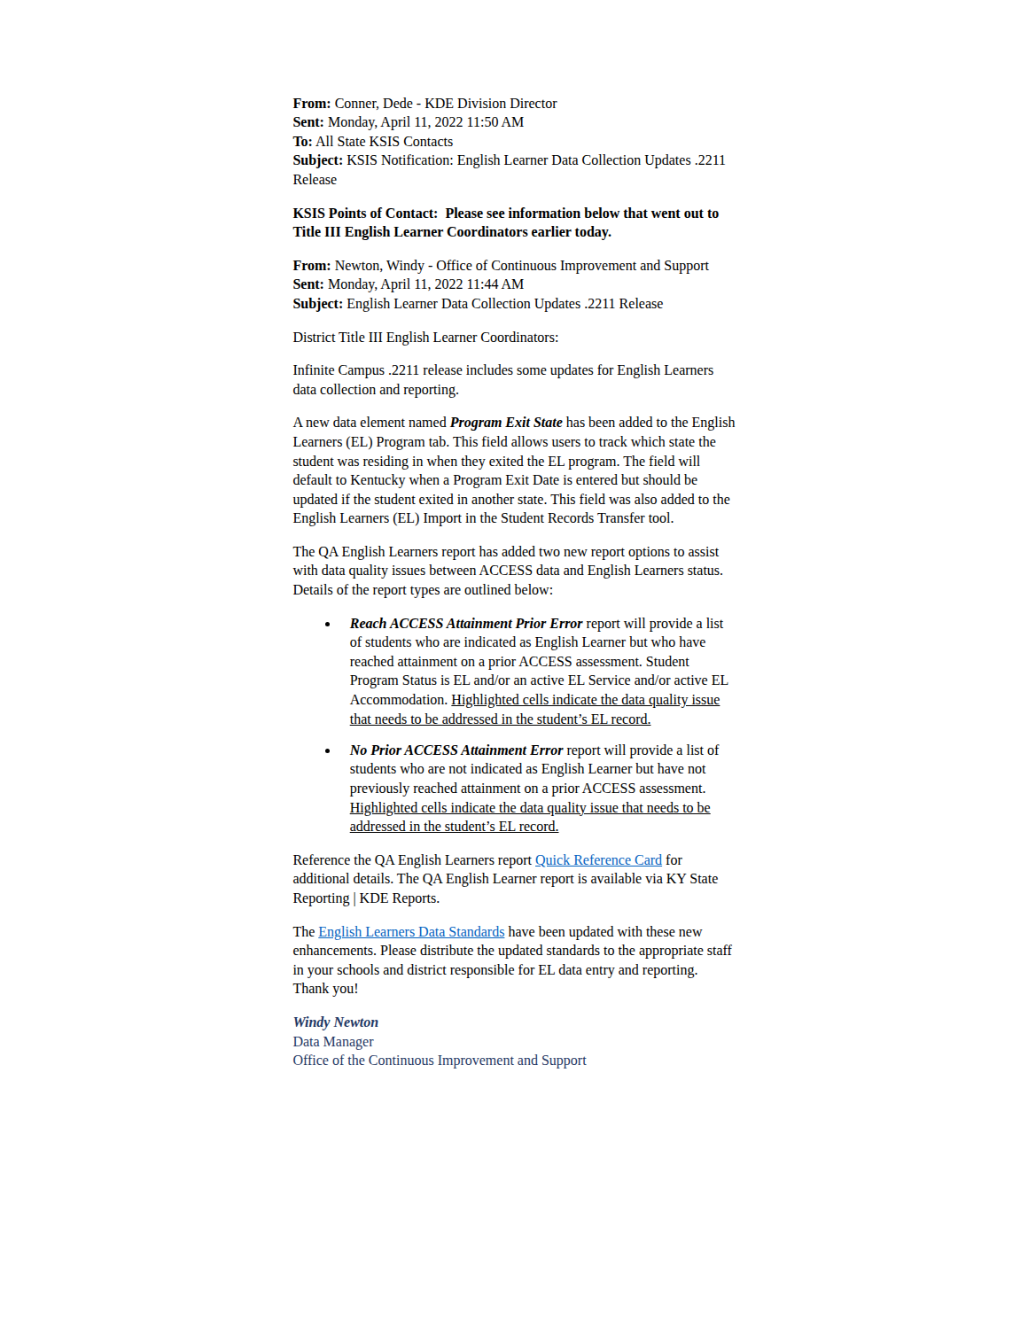From: Conner, Dede - KDE Division Director
Sent: Monday, April 11, 2022 11:50 AM
To: All State KSIS Contacts
Subject: KSIS Notification: English Learner Data Collection Updates .2211 Release
KSIS Points of Contact: Please see information below that went out to Title III English Learner Coordinators earlier today.
From: Newton, Windy - Office of Continuous Improvement and Support
Sent: Monday, April 11, 2022 11:44 AM
Subject: English Learner Data Collection Updates .2211 Release
District Title III English Learner Coordinators:
Infinite Campus .2211 release includes some updates for English Learners data collection and reporting.
A new data element named Program Exit State has been added to the English Learners (EL) Program tab. This field allows users to track which state the student was residing in when they exited the EL program. The field will default to Kentucky when a Program Exit Date is entered but should be updated if the student exited in another state. This field was also added to the English Learners (EL) Import in the Student Records Transfer tool.
The QA English Learners report has added two new report options to assist with data quality issues between ACCESS data and English Learners status. Details of the report types are outlined below:
Reach ACCESS Attainment Prior Error report will provide a list of students who are indicated as English Learner but who have reached attainment on a prior ACCESS assessment. Student Program Status is EL and/or an active EL Service and/or active EL Accommodation. Highlighted cells indicate the data quality issue that needs to be addressed in the student’s EL record.
No Prior ACCESS Attainment Error report will provide a list of students who are not indicated as English Learner but have not previously reached attainment on a prior ACCESS assessment. Highlighted cells indicate the data quality issue that needs to be addressed in the student’s EL record.
Reference the QA English Learners report Quick Reference Card for additional details. The QA English Learner report is available via KY State Reporting | KDE Reports.
The English Learners Data Standards have been updated with these new enhancements. Please distribute the updated standards to the appropriate staff in your schools and district responsible for EL data entry and reporting. Thank you!
Windy Newton
Data Manager
Office of the Continuous Improvement and Support